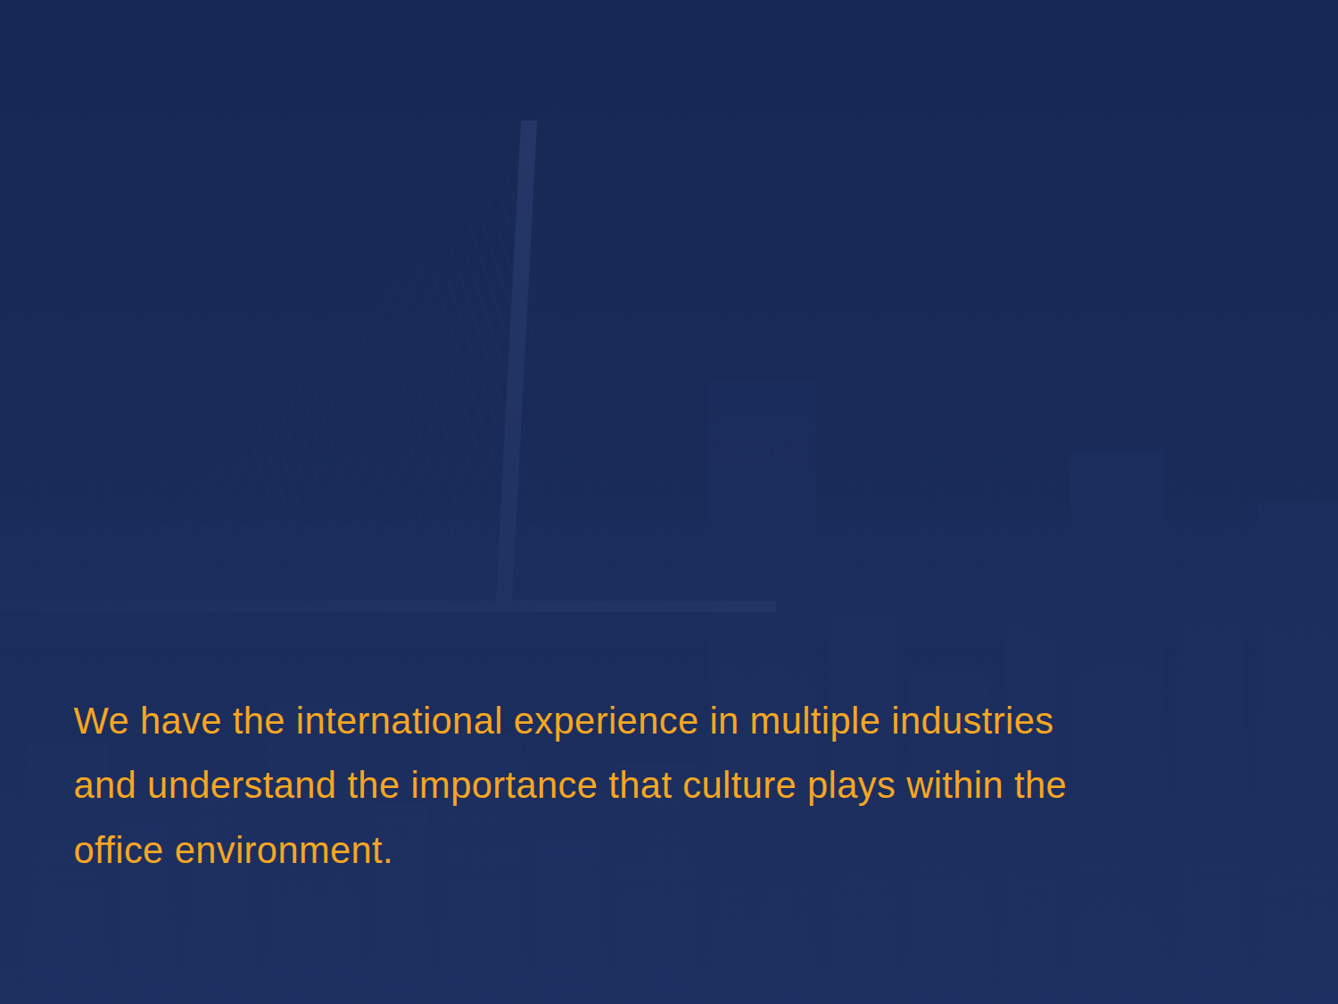We have the international experience in multiple industries and understand the importance that culture plays within the office environment.